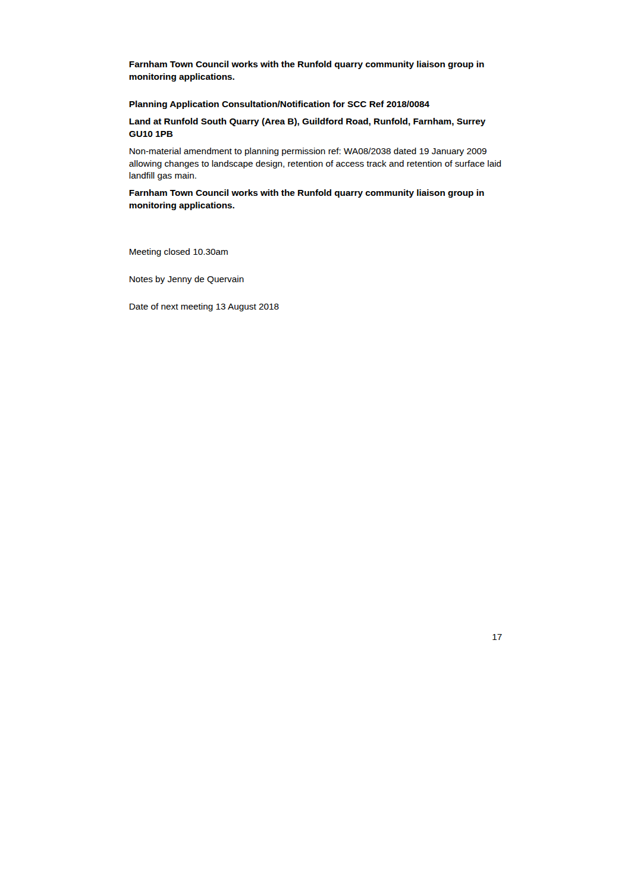Farnham Town Council works with the Runfold quarry community liaison group in monitoring applications.
Planning Application Consultation/Notification for SCC Ref 2018/0084
Land at Runfold South Quarry (Area B), Guildford Road, Runfold, Farnham, Surrey GU10 1PB
Non-material amendment to planning permission ref: WA08/2038 dated 19 January 2009 allowing changes to landscape design, retention of access track and retention of surface laid landfill gas main.
Farnham Town Council works with the Runfold quarry community liaison group in monitoring applications.
Meeting closed 10.30am
Notes by Jenny de Quervain
Date of next meeting 13 August 2018
17